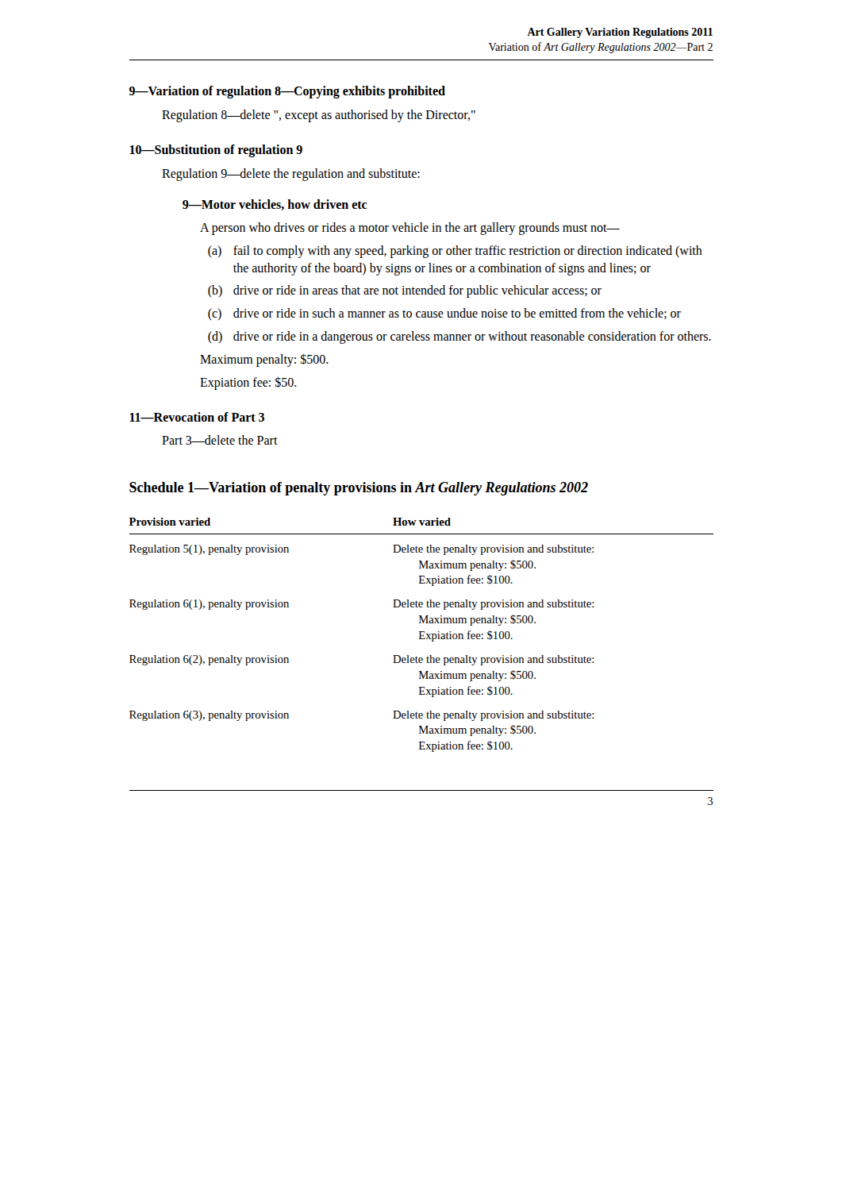Art Gallery Variation Regulations 2011
Variation of Art Gallery Regulations 2002—Part 2
9—Variation of regulation 8—Copying exhibits prohibited
Regulation 8—delete ", except as authorised by the Director,"
10—Substitution of regulation 9
Regulation 9—delete the regulation and substitute:
9—Motor vehicles, how driven etc
A person who drives or rides a motor vehicle in the art gallery grounds must not—
(a)
fail to comply with any speed, parking or other traffic restriction or direction indicated (with the authority of the board) by signs or lines or a combination of signs and lines; or
(b)
drive or ride in areas that are not intended for public vehicular access; or
(c)
drive or ride in such a manner as to cause undue noise to be emitted from the vehicle; or
(d)
drive or ride in a dangerous or careless manner or without reasonable consideration for others.
Maximum penalty: $500.
Expiation fee: $50.
11—Revocation of Part 3
Part 3—delete the Part
Schedule 1—Variation of penalty provisions in Art Gallery Regulations 2002
| Provision varied | How varied |
| --- | --- |
| Regulation 5(1), penalty provision | Delete the penalty provision and substitute: Maximum penalty: $500. Expiation fee: $100. |
| Regulation 6(1), penalty provision | Delete the penalty provision and substitute: Maximum penalty: $500. Expiation fee: $100. |
| Regulation 6(2), penalty provision | Delete the penalty provision and substitute: Maximum penalty: $500. Expiation fee: $100. |
| Regulation 6(3), penalty provision | Delete the penalty provision and substitute: Maximum penalty: $500. Expiation fee: $100. |
3